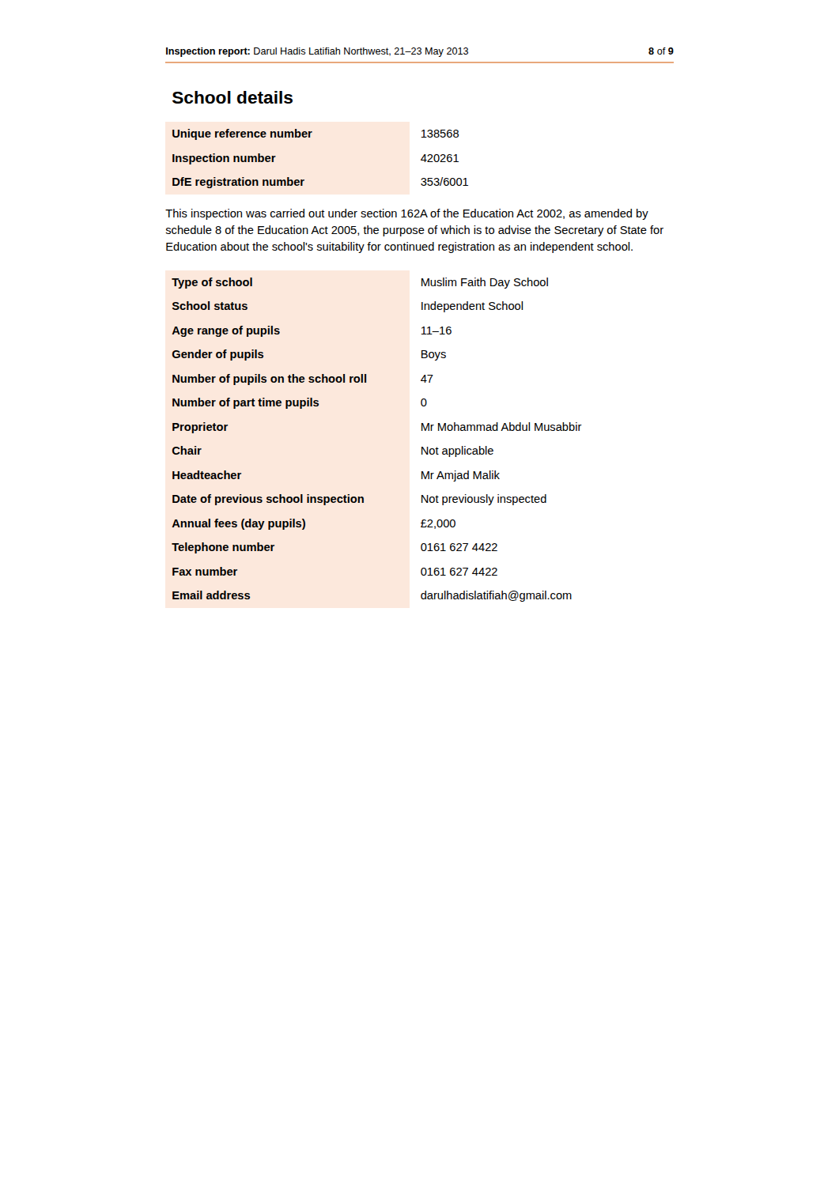Inspection report: Darul Hadis Latifiah Northwest, 21–23 May 2013
8 of 9
School details
| Unique reference number | 138568 |
| Inspection number | 420261 |
| DfE registration number | 353/6001 |
This inspection was carried out under section 162A of the Education Act 2002, as amended by schedule 8 of the Education Act 2005, the purpose of which is to advise the Secretary of State for Education about the school's suitability for continued registration as an independent school.
| Type of school | Muslim Faith Day School |
| School status | Independent School |
| Age range of pupils | 11–16 |
| Gender of pupils | Boys |
| Number of pupils on the school roll | 47 |
| Number of part time pupils | 0 |
| Proprietor | Mr Mohammad Abdul Musabbir |
| Chair | Not applicable |
| Headteacher | Mr Amjad Malik |
| Date of previous school inspection | Not previously inspected |
| Annual fees (day pupils) | £2,000 |
| Telephone number | 0161 627 4422 |
| Fax number | 0161 627 4422 |
| Email address | darulhadislatifiah@gmail.com |